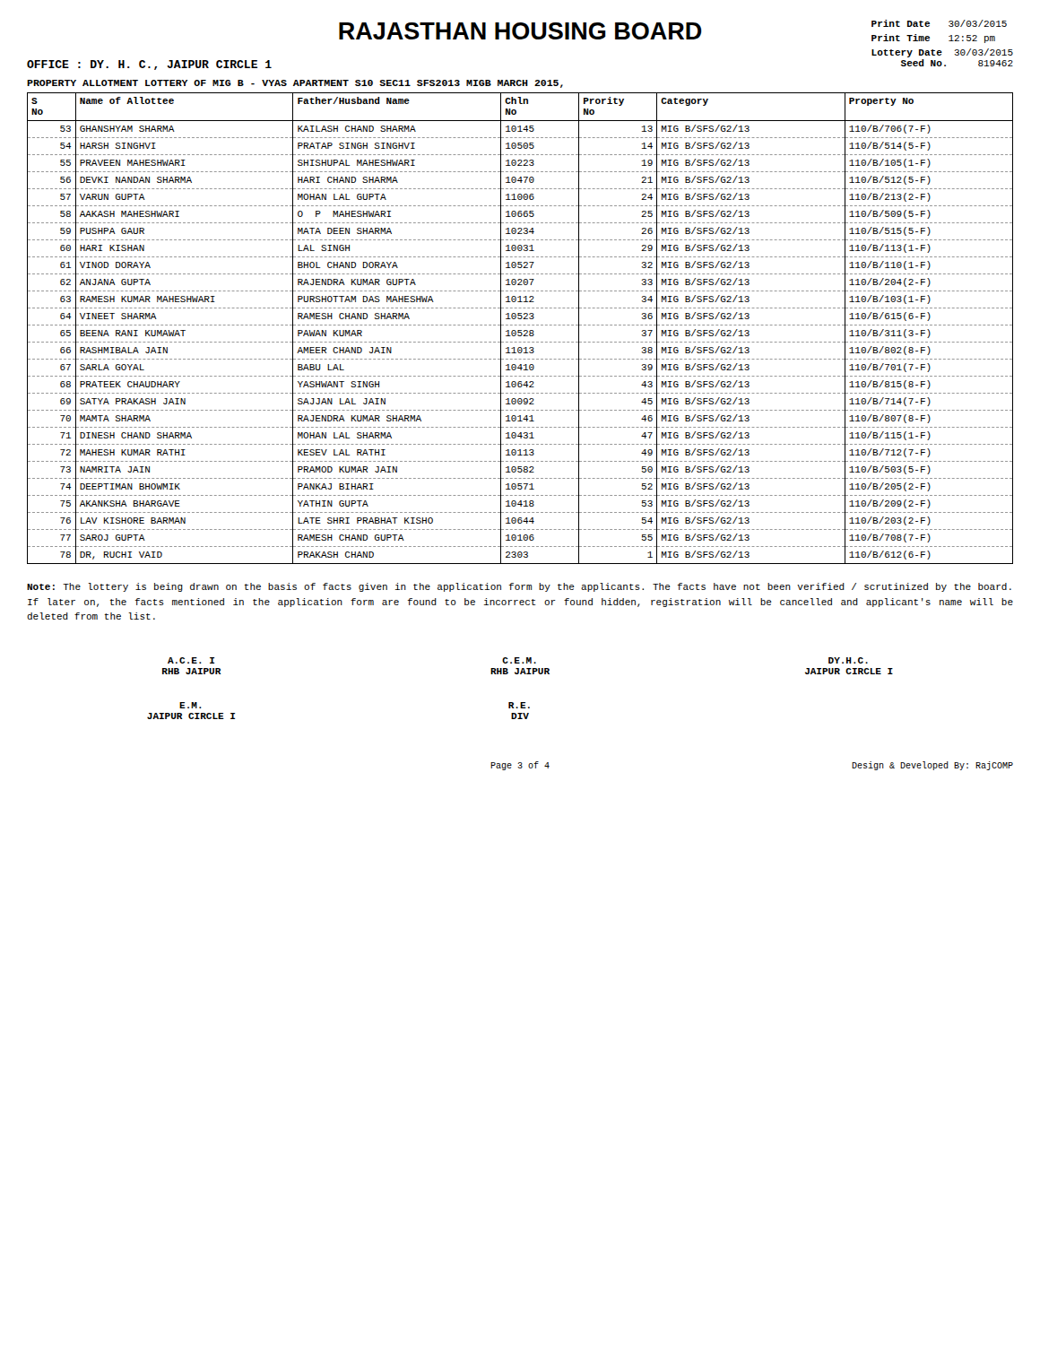Print Date 30/03/2015
Print Time 12:52 pm
Lottery Date 30/03/2015
RAJASTHAN HOUSING BOARD
OFFICE : DY. H. C., JAIPUR CIRCLE 1 Seed No. 819462
PROPERTY ALLOTMENT LOTTERY OF MIG B - VYAS APARTMENT S10 SEC11 SFS2013 MIGB MARCH 2015,
| S No | Name of Allottee | Father/Husband Name | Chln No | Prority No | Category | Property No |
| --- | --- | --- | --- | --- | --- | --- |
| 53 | GHANSHYAM SHARMA | KAILASH CHAND SHARMA | 10145 | 13 | MIG B/SFS/G2/13 | 110/B/706(7-F) |
| 54 | HARSH SINGHVI | PRATAP SINGH SINGHVI | 10505 | 14 | MIG B/SFS/G2/13 | 110/B/514(5-F) |
| 55 | PRAVEEN MAHESHWARI | SHISHUPAL MAHESHWARI | 10223 | 19 | MIG B/SFS/G2/13 | 110/B/105(1-F) |
| 56 | DEVKI NANDAN SHARMA | HARI CHAND SHARMA | 10470 | 21 | MIG B/SFS/G2/13 | 110/B/512(5-F) |
| 57 | VARUN GUPTA | MOHAN LAL GUPTA | 11006 | 24 | MIG B/SFS/G2/13 | 110/B/213(2-F) |
| 58 | AAKASH MAHESHWARI | O P MAHESHWARI | 10665 | 25 | MIG B/SFS/G2/13 | 110/B/509(5-F) |
| 59 | PUSHPA GAUR | MATA DEEN SHARMA | 10234 | 26 | MIG B/SFS/G2/13 | 110/B/515(5-F) |
| 60 | HARI KISHAN | LAL SINGH | 10031 | 29 | MIG B/SFS/G2/13 | 110/B/113(1-F) |
| 61 | VINOD DORAYA | BHOL CHAND DORAYA | 10527 | 32 | MIG B/SFS/G2/13 | 110/B/110(1-F) |
| 62 | ANJANA GUPTA | RAJENDRA KUMAR GUPTA | 10207 | 33 | MIG B/SFS/G2/13 | 110/B/204(2-F) |
| 63 | RAMESH KUMAR MAHESHWARI | PURSHOTTAM DAS MAHESHWA | 10112 | 34 | MIG B/SFS/G2/13 | 110/B/103(1-F) |
| 64 | VINEET SHARMA | RAMESH CHAND SHARMA | 10523 | 36 | MIG B/SFS/G2/13 | 110/B/615(6-F) |
| 65 | BEENA RANI KUMAWAT | PAWAN KUMAR | 10528 | 37 | MIG B/SFS/G2/13 | 110/B/311(3-F) |
| 66 | RASHMIBALA JAIN | AMEER CHAND JAIN | 11013 | 38 | MIG B/SFS/G2/13 | 110/B/802(8-F) |
| 67 | SARLA GOYAL | BABU LAL | 10410 | 39 | MIG B/SFS/G2/13 | 110/B/701(7-F) |
| 68 | PRATEEK CHAUDHARY | YASHWANT SINGH | 10642 | 43 | MIG B/SFS/G2/13 | 110/B/815(8-F) |
| 69 | SATYA PRAKASH JAIN | SAJJAN LAL JAIN | 10092 | 45 | MIG B/SFS/G2/13 | 110/B/714(7-F) |
| 70 | MAMTA SHARMA | RAJENDRA KUMAR SHARMA | 10141 | 46 | MIG B/SFS/G2/13 | 110/B/807(8-F) |
| 71 | DINESH CHAND SHARMA | MOHAN LAL SHARMA | 10431 | 47 | MIG B/SFS/G2/13 | 110/B/115(1-F) |
| 72 | MAHESH KUMAR RATHI | KESEV LAL RATHI | 10113 | 49 | MIG B/SFS/G2/13 | 110/B/712(7-F) |
| 73 | NAMRITA JAIN | PRAMOD KUMAR JAIN | 10582 | 50 | MIG B/SFS/G2/13 | 110/B/503(5-F) |
| 74 | DEEPTIMAN BHOWMIK | PANKAJ BIHARI | 10571 | 52 | MIG B/SFS/G2/13 | 110/B/205(2-F) |
| 75 | AKANKSHA BHARGAVE | YATHIN GUPTA | 10418 | 53 | MIG B/SFS/G2/13 | 110/B/209(2-F) |
| 76 | LAV KISHORE BARMAN | LATE SHRI PRABHAT KISHO | 10644 | 54 | MIG B/SFS/G2/13 | 110/B/203(2-F) |
| 77 | SAROJ GUPTA | RAMESH CHAND GUPTA | 10106 | 55 | MIG B/SFS/G2/13 | 110/B/708(7-F) |
| 78 | DR, RUCHI VAID | PRAKASH CHAND | 2303 | 1 | MIG B/SFS/G2/13 | 110/B/612(6-F) |
Note: The lottery is being drawn on the basis of facts given in the application form by the applicants. The facts have not been verified / scrutinized by the board. If later on, the facts mentioned in the application form are found to be incorrect or found hidden, registration will be cancelled and applicant's name will be deleted from the list.
| A.C.E. I RHB JAIPUR | C.E.M. RHB JAIPUR | DY.H.C. JAIPUR CIRCLE I |
| E.M. JAIPUR CIRCLE I | R.E. DIV |
Page 3 of 4
Design & Developed By: RajCOMP